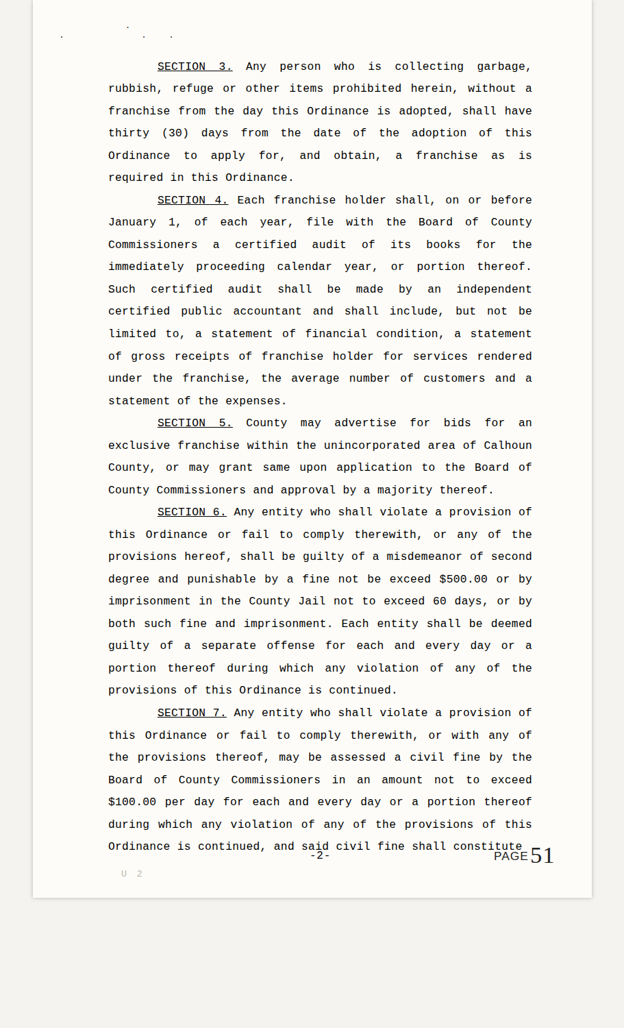·
· · ·
SECTION 3. Any person who is collecting garbage, rubbish, refuge or other items prohibited herein, without a franchise from the day this Ordinance is adopted, shall have thirty (30) days from the date of the adoption of this Ordinance to apply for, and obtain, a franchise as is required in this Ordinance.
SECTION 4. Each franchise holder shall, on or before January 1, of each year, file with the Board of County Commissioners a certified audit of its books for the immediately proceeding calendar year, or portion thereof. Such certified audit shall be made by an independent certified public accountant and shall include, but not be limited to, a statement of financial condition, a statement of gross receipts of franchise holder for services rendered under the franchise, the average number of customers and a statement of the expenses.
SECTION 5. County may advertise for bids for an exclusive franchise within the unincorporated area of Calhoun County, or may grant same upon application to the Board of County Commissioners and approval by a majority thereof.
SECTION 6. Any entity who shall violate a provision of this Ordinance or fail to comply therewith, or any of the provisions hereof, shall be guilty of a misdemeanor of second degree and punishable by a fine not be exceed $500.00 or by imprisonment in the County Jail not to exceed 60 days, or by both such fine and imprisonment. Each entity shall be deemed guilty of a separate offense for each and every day or a portion thereof during which any violation of any of the provisions of this Ordinance is continued.
SECTION 7. Any entity who shall violate a provision of this Ordinance or fail to comply therewith, or with any of the provisions thereof, may be assessed a civil fine by the Board of County Commissioners in an amount not to exceed $100.00 per day for each and every day or a portion thereof during which any violation of any of the provisions of this Ordinance is continued, and said civil fine shall constitute
-2-
PAGE51
U 2